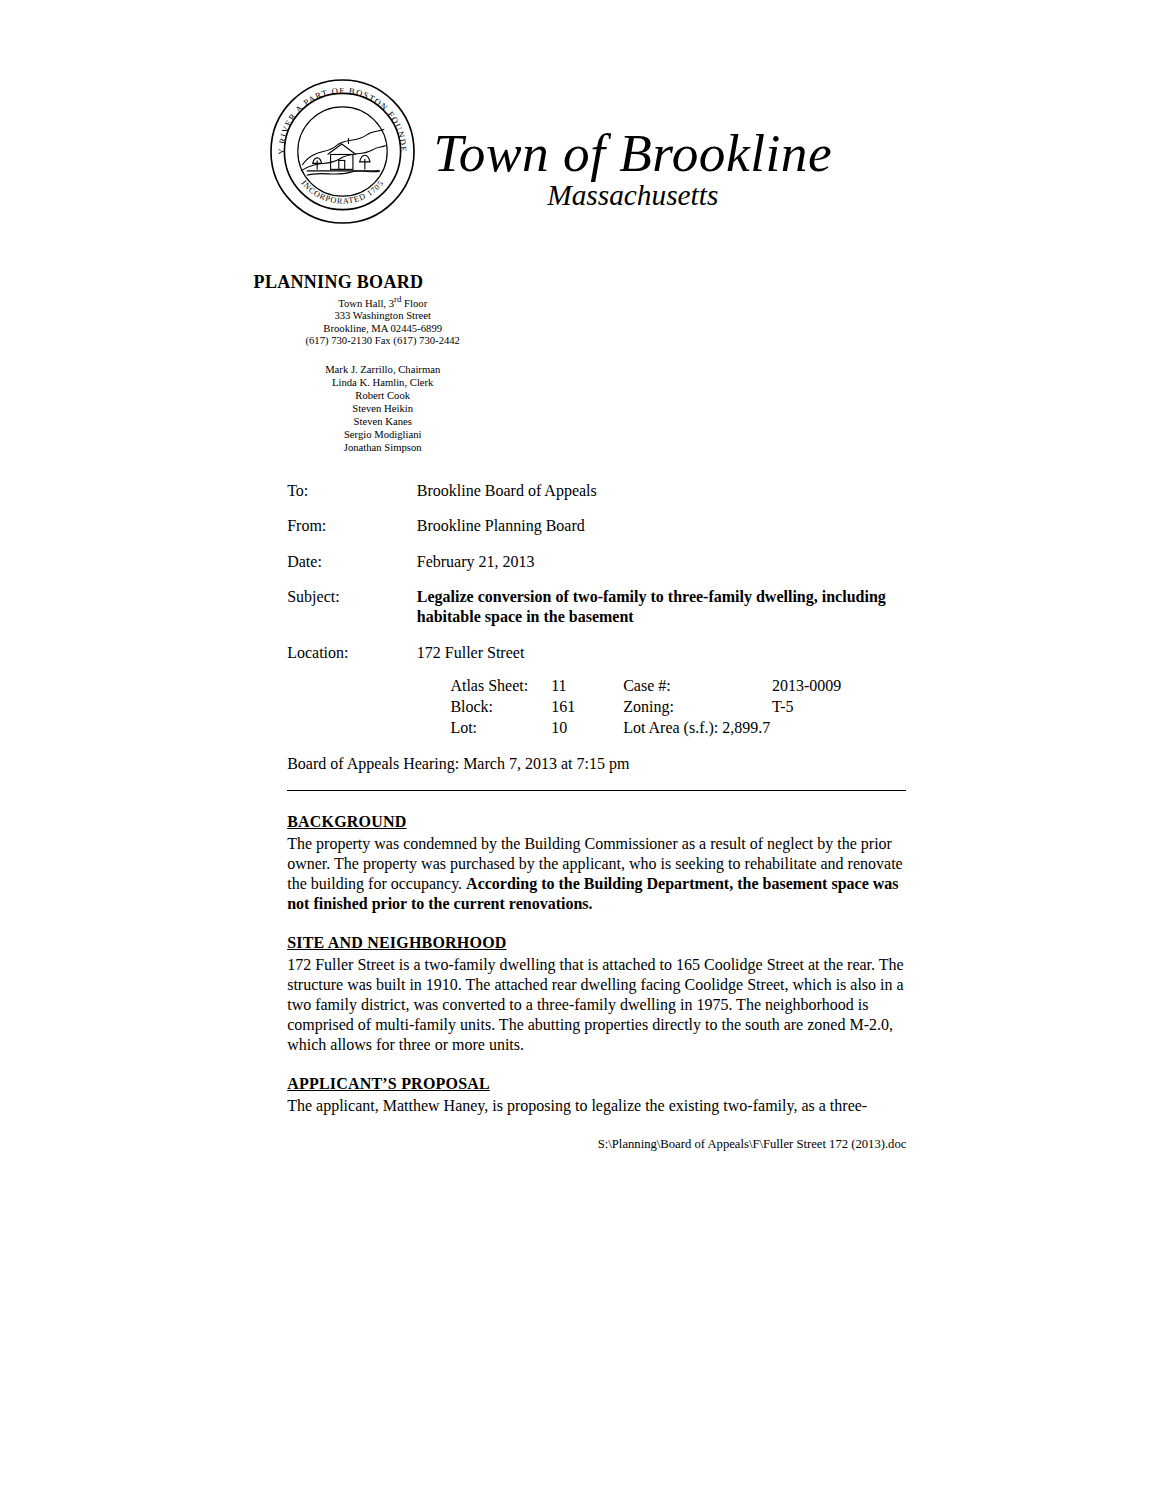MUDDY RIVER A PART OF BOSTON FOUNDED 1630 INCORPORATED 1705
Town of Brookline
Massachusetts
PLANNING BOARD
Town Hall, 3rd Floor
333 Washington Street
Brookline, MA 02445-6899
(617) 730-2130 Fax (617) 730-2442
Mark J. Zarrillo, Chairman
Linda K. Hamlin, Clerk
Robert Cook
Steven Heikin
Steven Kanes
Sergio Modigliani
Jonathan Simpson
| To: | Brookline Board of Appeals |
| From: | Brookline Planning Board |
| Date: | February 21, 2013 |
| Subject: | Legalize conversion of two-family to three-family dwelling, including habitable space in the basement |
| Location: | 172 Fuller Street |
| Atlas Sheet: | 11 | Case #: | 2013-0009 |
| Block: | 161 | Zoning: | T-5 |
| Lot: | 10 | Lot Area (s.f.): 2,899.7 |
Board of Appeals Hearing: March 7, 2013 at 7:15 pm
BACKGROUND
The property was condemned by the Building Commissioner as a result of neglect by the prior owner. The property was purchased by the applicant, who is seeking to rehabilitate and renovate the building for occupancy. According to the Building Department, the basement space was not finished prior to the current renovations.
SITE AND NEIGHBORHOOD
172 Fuller Street is a two-family dwelling that is attached to 165 Coolidge Street at the rear. The structure was built in 1910. The attached rear dwelling facing Coolidge Street, which is also in a two family district, was converted to a three-family dwelling in 1975. The neighborhood is comprised of multi-family units. The abutting properties directly to the south are zoned M-2.0, which allows for three or more units.
APPLICANT’S PROPOSAL
The applicant, Matthew Haney, is proposing to legalize the existing two-family, as a three-
S:\Planning\Board of Appeals\F\Fuller Street 172 (2013).doc